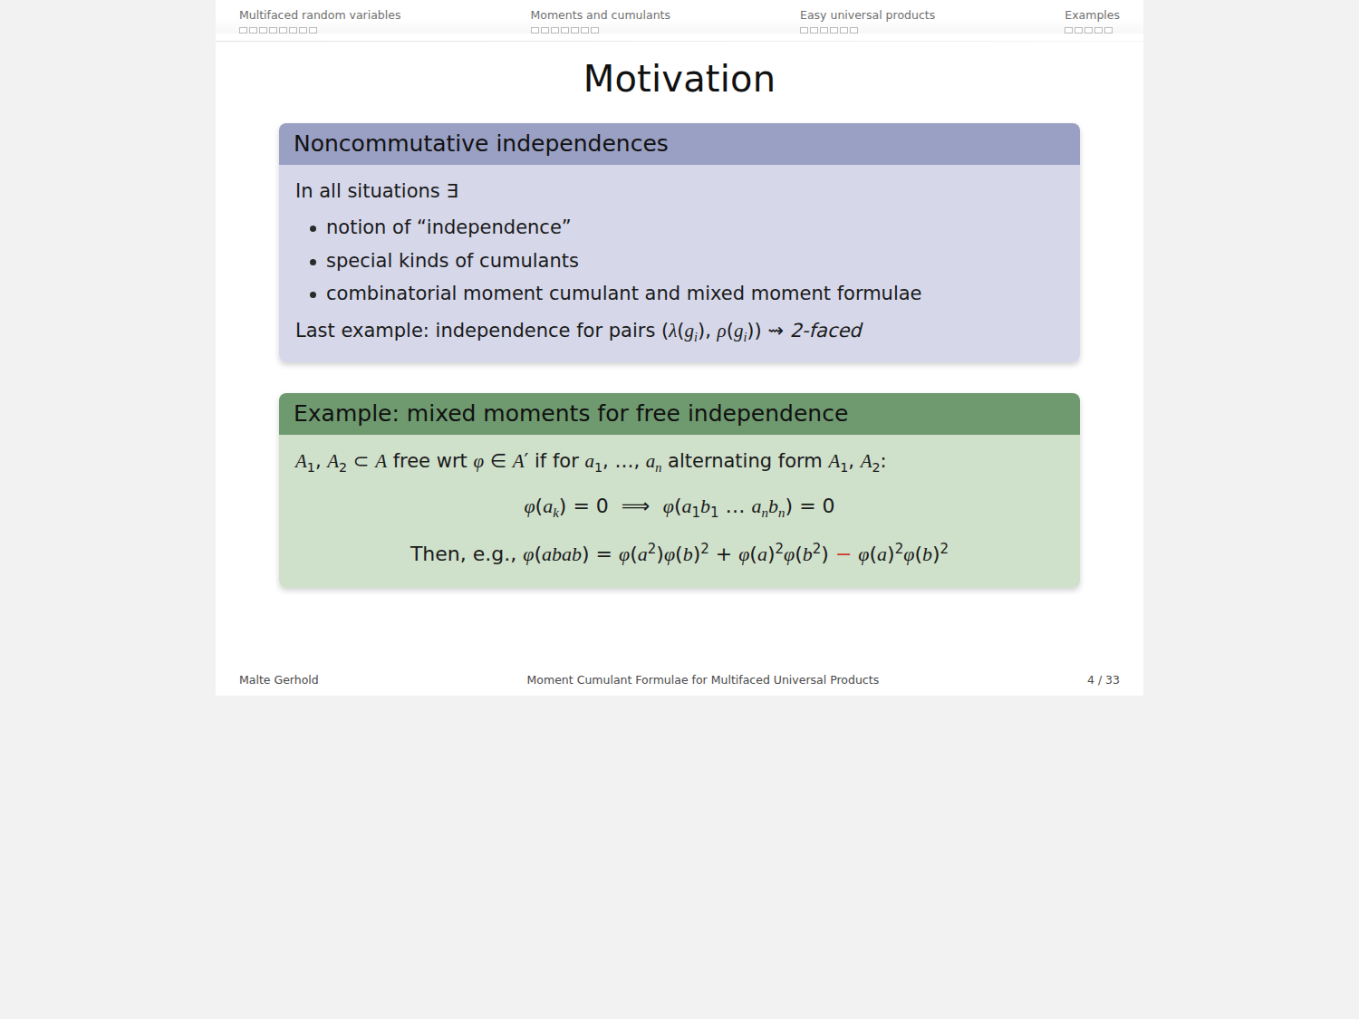Multifaced random variables
Moments and cumulants
Easy universal products
Examples
Motivation
Noncommutative independences
In all situations ∃
notion of “independence”
special kinds of cumulants
combinatorial moment cumulant and mixed moment formulae
Last example: independence for pairs (λ(gi), ρ(gi)) ⇝ 2-faced
Example: mixed moments for free independence
A1, A2 ⊂ A free wrt φ ∈ A′ if for a1, …, an alternating form A1, A2:
φ(ak) = 0 ⟹ φ(a1b1 … anbn) = 0
Then, e.g., φ(abab) = φ(a2)φ(b)2 + φ(a)2φ(b2) − φ(a)2φ(b)2
Malte Gerhold
Moment Cumulant Formulae for Multifaced Universal Products
4 / 33